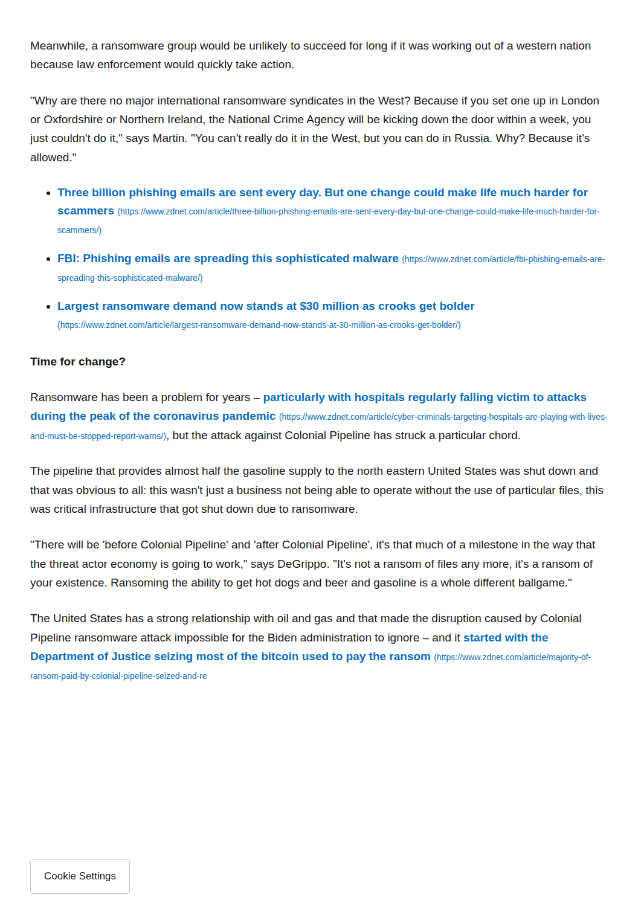Meanwhile, a ransomware group would be unlikely to succeed for long if it was working out of a western nation because law enforcement would quickly take action.
"Why are there no major international ransomware syndicates in the West? Because if you set one up in London or Oxfordshire or Northern Ireland, the National Crime Agency will be kicking down the door within a week, you just couldn't do it," says Martin. "You can't really do it in the West, but you can do in Russia. Why? Because it's allowed."
Three billion phishing emails are sent every day. But one change could make life much harder for scammers (https://www.zdnet.com/article/three-billion-phishing-emails-are-sent-every-day-but-one-change-could-make-life-much-harder-for-scammers/)
FBI: Phishing emails are spreading this sophisticated malware (https://www.zdnet.com/article/fbi-phishing-emails-are-spreading-this-sophisticated-malware/)
Largest ransomware demand now stands at $30 million as crooks get bolder (https://www.zdnet.com/article/largest-ransomware-demand-now-stands-at-30-million-as-crooks-get-bolder/)
Time for change?
Ransomware has been a problem for years – particularly with hospitals regularly falling victim to attacks during the peak of the coronavirus pandemic (https://www.zdnet.com/article/cyber-criminals-targeting-hospitals-are-playing-with-lives-and-must-be-stopped-report-warns/), but the attack against Colonial Pipeline has struck a particular chord.
The pipeline that provides almost half the gasoline supply to the north eastern United States was shut down and that was obvious to all: this wasn't just a business not being able to operate without the use of particular files, this was critical infrastructure that got shut down due to ransomware.
"There will be 'before Colonial Pipeline' and 'after Colonial Pipeline', it's that much of a milestone in the way that the threat actor economy is going to work," says DeGrippo. "It's not a ransom of files any more, it's a ransom of your existence. Ransoming the ability to get hot dogs and beer and gasoline is a whole different ballgame."
The United States has a strong relationship with oil and gas and that made the disruption caused by Colonial Pipeline ransomware attack impossible for the Biden administration to ignore – and it started with the Department of Justice seizing most of the bitcoin used to pay the ransom (https://www.zdnet.com/article/majority-of-ransom-paid-by-colonial-pipeline-seized-and-re
Cookie Settings